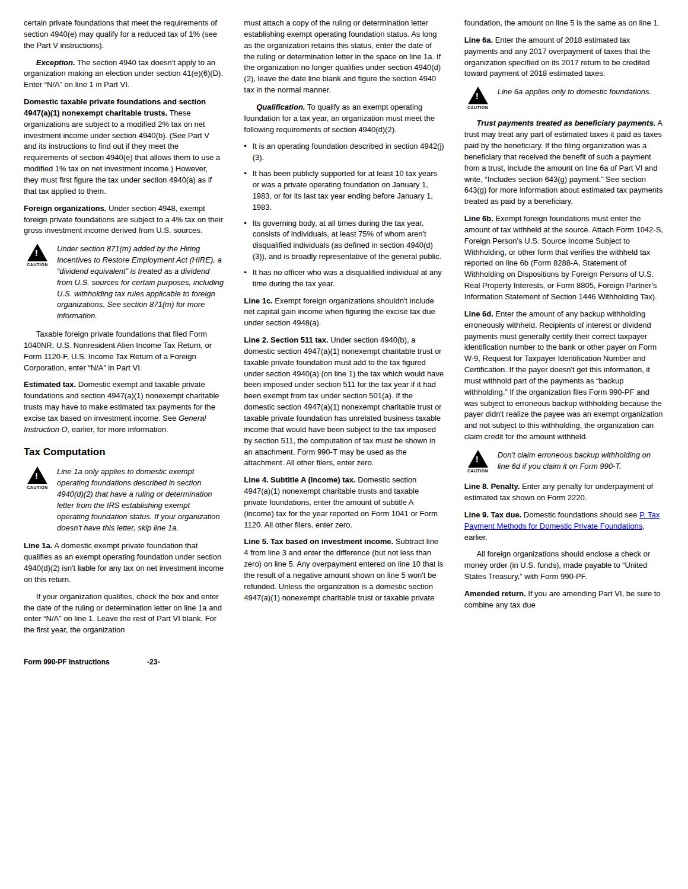certain private foundations that meet the requirements of section 4940(e) may qualify for a reduced tax of 1% (see the Part V instructions).
Exception. The section 4940 tax doesn't apply to an organization making an election under section 41(e)(6)(D). Enter “N/A” on line 1 in Part VI.
Domestic taxable private foundations and section 4947(a)(1) nonexempt charitable trusts. These organizations are subject to a modified 2% tax on net investment income under section 4940(b). (See Part V and its instructions to find out if they meet the requirements of section 4940(e) that allows them to use a modified 1% tax on net investment income.) However, they must first figure the tax under section 4940(a) as if that tax applied to them.
Foreign organizations. Under section 4948, exempt foreign private foundations are subject to a 4% tax on their gross investment income derived from U.S. sources.
CAUTION
Under section 871(m) added by the Hiring Incentives to Restore Employment Act (HIRE), a “dividend equivalent” is treated as a dividend from U.S. sources for certain purposes, including U.S. withholding tax rules applicable to foreign organizations. See section 871(m) for more information.
Taxable foreign private foundations that filed Form 1040NR, U.S. Nonresident Alien Income Tax Return, or Form 1120-F, U.S. Income Tax Return of a Foreign Corporation, enter “N/A” in Part VI.
Estimated tax. Domestic exempt and taxable private foundations and section 4947(a)(1) nonexempt charitable trusts may have to make estimated tax payments for the excise tax based on investment income. See General Instruction O, earlier, for more information.
Tax Computation
CAUTION
Line 1a only applies to domestic exempt operating foundations described in section 4940(d)(2) that have a ruling or determination letter from the IRS establishing exempt operating foundation status. If your organization doesn't have this letter, skip line 1a.
Line 1a. A domestic exempt private foundation that qualifies as an exempt operating foundation under section 4940(d)(2) isn't liable for any tax on net investment income on this return.
If your organization qualifies, check the box and enter the date of the ruling or determination letter on line 1a and enter “N/A” on line 1. Leave the rest of Part VI blank. For the first year, the organization
must attach a copy of the ruling or determination letter establishing exempt operating foundation status. As long as the organization retains this status, enter the date of the ruling or determination letter in the space on line 1a. If the organization no longer qualifies under section 4940(d)(2), leave the date line blank and figure the section 4940 tax in the normal manner.
Qualification. To qualify as an exempt operating foundation for a tax year, an organization must meet the following requirements of section 4940(d)(2).
It is an operating foundation described in section 4942(j)(3).
It has been publicly supported for at least 10 tax years or was a private operating foundation on January 1, 1983, or for its last tax year ending before January 1, 1983.
Its governing body, at all times during the tax year, consists of individuals, at least 75% of whom aren't disqualified individuals (as defined in section 4940(d)(3)), and is broadly representative of the general public.
It has no officer who was a disqualified individual at any time during the tax year.
Line 1c. Exempt foreign organizations shouldn't include net capital gain income when figuring the excise tax due under section 4948(a).
Line 2. Section 511 tax. Under section 4940(b), a domestic section 4947(a)(1) nonexempt charitable trust or taxable private foundation must add to the tax figured under section 4940(a) (on line 1) the tax which would have been imposed under section 511 for the tax year if it had been exempt from tax under section 501(a). If the domestic section 4947(a)(1) nonexempt charitable trust or taxable private foundation has unrelated business taxable income that would have been subject to the tax imposed by section 511, the computation of tax must be shown in an attachment. Form 990-T may be used as the attachment. All other filers, enter zero.
Line 4. Subtitle A (income) tax. Domestic section 4947(a)(1) nonexempt charitable trusts and taxable private foundations, enter the amount of subtitle A (income) tax for the year reported on Form 1041 or Form 1120. All other filers, enter zero.
Line 5. Tax based on investment income. Subtract line 4 from line 3 and enter the difference (but not less than zero) on line 5. Any overpayment entered on line 10 that is the result of a negative amount shown on line 5 won't be refunded. Unless the organization is a domestic section 4947(a)(1) nonexempt charitable trust or taxable private
foundation, the amount on line 5 is the same as on line 1.
Line 6a. Enter the amount of 2018 estimated tax payments and any 2017 overpayment of taxes that the organization specified on its 2017 return to be credited toward payment of 2018 estimated taxes.
CAUTION
Line 6a applies only to domestic foundations.
Trust payments treated as beneficiary payments. A trust may treat any part of estimated taxes it paid as taxes paid by the beneficiary. If the filing organization was a beneficiary that received the benefit of such a payment from a trust, include the amount on line 6a of Part VI and write, “Includes section 643(g) payment.” See section 643(g) for more information about estimated tax payments treated as paid by a beneficiary.
Line 6b. Exempt foreign foundations must enter the amount of tax withheld at the source. Attach Form 1042-S, Foreign Person's U.S. Source Income Subject to Withholding, or other form that verifies the withheld tax reported on line 6b (Form 8288-A, Statement of Withholding on Dispositions by Foreign Persons of U.S. Real Property Interests, or Form 8805, Foreign Partner's Information Statement of Section 1446 Withholding Tax).
Line 6d. Enter the amount of any backup withholding erroneously withheld. Recipients of interest or dividend payments must generally certify their correct taxpayer identification number to the bank or other payer on Form W-9, Request for Taxpayer Identification Number and Certification. If the payer doesn't get this information, it must withhold part of the payments as “backup withholding.” If the organization files Form 990-PF and was subject to erroneous backup withholding because the payer didn't realize the payee was an exempt organization and not subject to this withholding, the organization can claim credit for the amount withheld.
CAUTION
Don't claim erroneous backup withholding on line 6d if you claim it on Form 990-T.
Line 8. Penalty. Enter any penalty for underpayment of estimated tax shown on Form 2220.
Line 9. Tax due. Domestic foundations should see P. Tax Payment Methods for Domestic Private Foundations, earlier.
All foreign organizations should enclose a check or money order (in U.S. funds), made payable to “United States Treasury,” with Form 990-PF.
Amended return. If you are amending Part VI, be sure to combine any tax due
Form 990-PF Instructions -23-